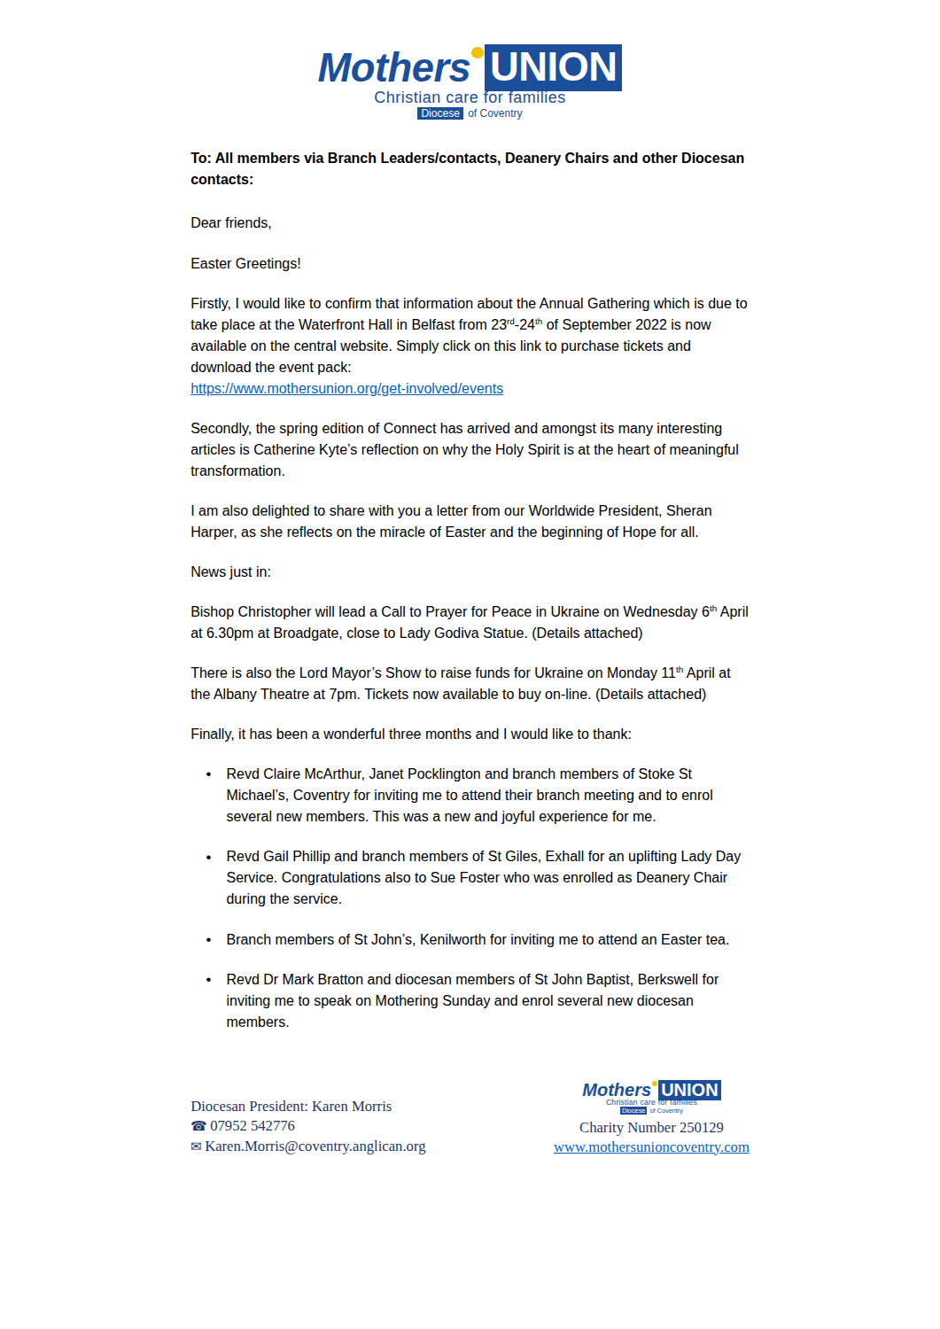Mothers UNION
Christian care for families
Diocese of Coventry
To: All members via Branch Leaders/contacts, Deanery Chairs and other Diocesan contacts:
Dear friends,
Easter Greetings!
Firstly, I would like to confirm that information about the Annual Gathering which is due to take place at the Waterfront Hall in Belfast from 23rd-24th of September 2022 is now available on the central website. Simply click on this link to purchase tickets and download the event pack:
https://www.mothersunion.org/get-involved/events
Secondly, the spring edition of Connect has arrived and amongst its many interesting articles is Catherine Kyte’s reflection on why the Holy Spirit is at the heart of meaningful transformation.
I am also delighted to share with you a letter from our Worldwide President, Sheran Harper, as she reflects on the miracle of Easter and the beginning of Hope for all.
News just in:
Bishop Christopher will lead a Call to Prayer for Peace in Ukraine on Wednesday 6th April at 6.30pm at Broadgate, close to Lady Godiva Statue. (Details attached)
There is also the Lord Mayor’s Show to raise funds for Ukraine on Monday 11th April at the Albany Theatre at 7pm. Tickets now available to buy on-line. (Details attached)
Finally, it has been a wonderful three months and I would like to thank:
Revd Claire McArthur, Janet Pocklington and branch members of Stoke St Michael’s, Coventry for inviting me to attend their branch meeting and to enrol several new members. This was a new and joyful experience for me.
Revd Gail Phillip and branch members of St Giles, Exhall for an uplifting Lady Day Service. Congratulations also to Sue Foster who was enrolled as Deanery Chair during the service.
Branch members of St John’s, Kenilworth for inviting me to attend an Easter tea.
Revd Dr Mark Bratton and diocesan members of St John Baptist, Berkswell for inviting me to speak on Mothering Sunday and enrol several new diocesan members.
Diocesan President: Karen Morris
☎07952 542776
✉Karen.Morris@coventry.anglican.org
Mothers UNION
Christian care for families
Diocese of Coventry
Charity Number 250129
www.mothersunioncoventry.com